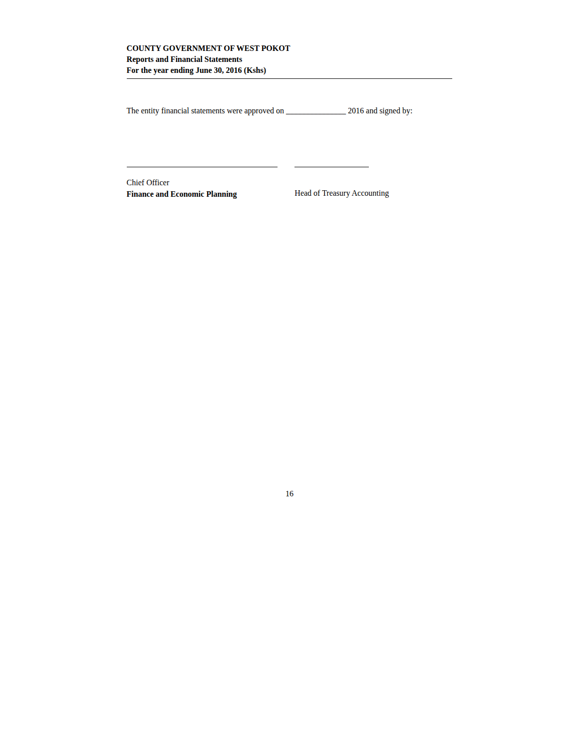COUNTY GOVERNMENT OF WEST POKOT
Reports and Financial Statements
For the year ending June 30, 2016 (Kshs)
The entity financial statements were approved on _______________ 2016 and signed by:
| Chief Officer Finance and Economic Planning | | Head of Treasury Accounting |
16